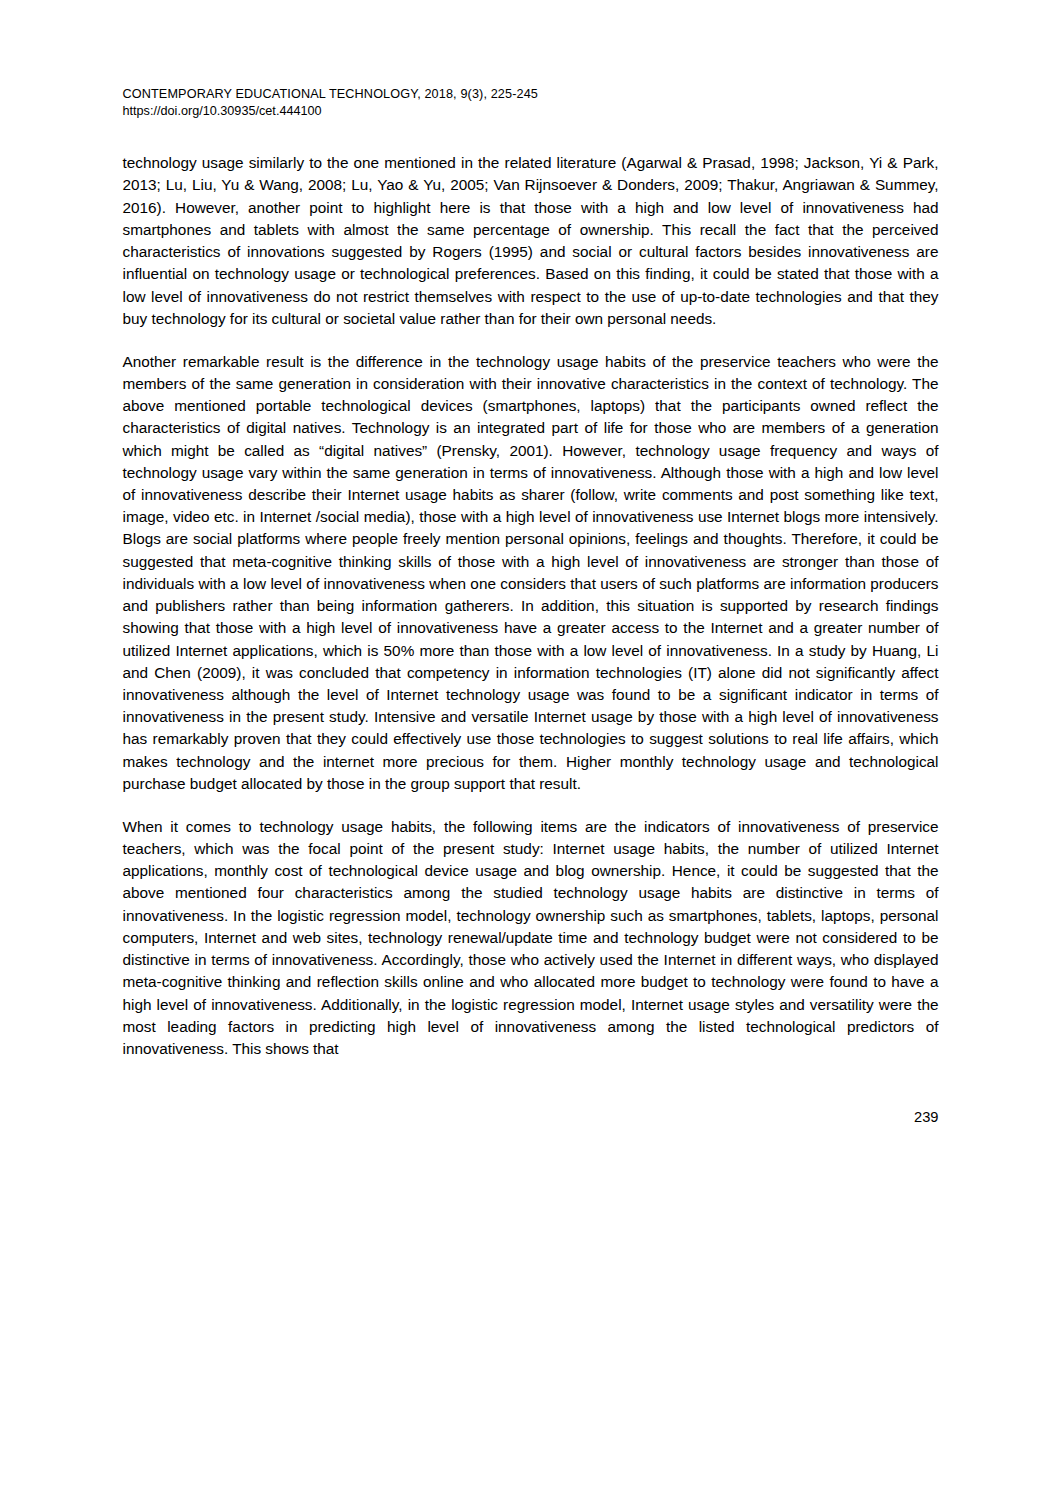CONTEMPORARY EDUCATIONAL TECHNOLOGY, 2018, 9(3), 225-245
https://doi.org/10.30935/cet.444100
technology usage similarly to the one mentioned in the related literature (Agarwal & Prasad, 1998; Jackson, Yi & Park, 2013; Lu, Liu, Yu & Wang, 2008; Lu, Yao & Yu, 2005; Van Rijnsoever & Donders, 2009; Thakur, Angriawan & Summey, 2016). However, another point to highlight here is that those with a high and low level of innovativeness had smartphones and tablets with almost the same percentage of ownership. This recall the fact that the perceived characteristics of innovations suggested by Rogers (1995) and social or cultural factors besides innovativeness are influential on technology usage or technological preferences. Based on this finding, it could be stated that those with a low level of innovativeness do not restrict themselves with respect to the use of up-to-date technologies and that they buy technology for its cultural or societal value rather than for their own personal needs.
Another remarkable result is the difference in the technology usage habits of the preservice teachers who were the members of the same generation in consideration with their innovative characteristics in the context of technology. The above mentioned portable technological devices (smartphones, laptops) that the participants owned reflect the characteristics of digital natives. Technology is an integrated part of life for those who are members of a generation which might be called as “digital natives” (Prensky, 2001). However, technology usage frequency and ways of technology usage vary within the same generation in terms of innovativeness. Although those with a high and low level of innovativeness describe their Internet usage habits as sharer (follow, write comments and post something like text, image, video etc. in Internet /social media), those with a high level of innovativeness use Internet blogs more intensively. Blogs are social platforms where people freely mention personal opinions, feelings and thoughts. Therefore, it could be suggested that meta-cognitive thinking skills of those with a high level of innovativeness are stronger than those of individuals with a low level of innovativeness when one considers that users of such platforms are information producers and publishers rather than being information gatherers. In addition, this situation is supported by research findings showing that those with a high level of innovativeness have a greater access to the Internet and a greater number of utilized Internet applications, which is 50% more than those with a low level of innovativeness. In a study by Huang, Li and Chen (2009), it was concluded that competency in information technologies (IT) alone did not significantly affect innovativeness although the level of Internet technology usage was found to be a significant indicator in terms of innovativeness in the present study. Intensive and versatile Internet usage by those with a high level of innovativeness has remarkably proven that they could effectively use those technologies to suggest solutions to real life affairs, which makes technology and the internet more precious for them. Higher monthly technology usage and technological purchase budget allocated by those in the group support that result.
When it comes to technology usage habits, the following items are the indicators of innovativeness of preservice teachers, which was the focal point of the present study: Internet usage habits, the number of utilized Internet applications, monthly cost of technological device usage and blog ownership. Hence, it could be suggested that the above mentioned four characteristics among the studied technology usage habits are distinctive in terms of innovativeness. In the logistic regression model, technology ownership such as smartphones, tablets, laptops, personal computers, Internet and web sites, technology renewal/update time and technology budget were not considered to be distinctive in terms of innovativeness. Accordingly, those who actively used the Internet in different ways, who displayed meta-cognitive thinking and reflection skills online and who allocated more budget to technology were found to have a high level of innovativeness. Additionally, in the logistic regression model, Internet usage styles and versatility were the most leading factors in predicting high level of innovativeness among the listed technological predictors of innovativeness. This shows that
239